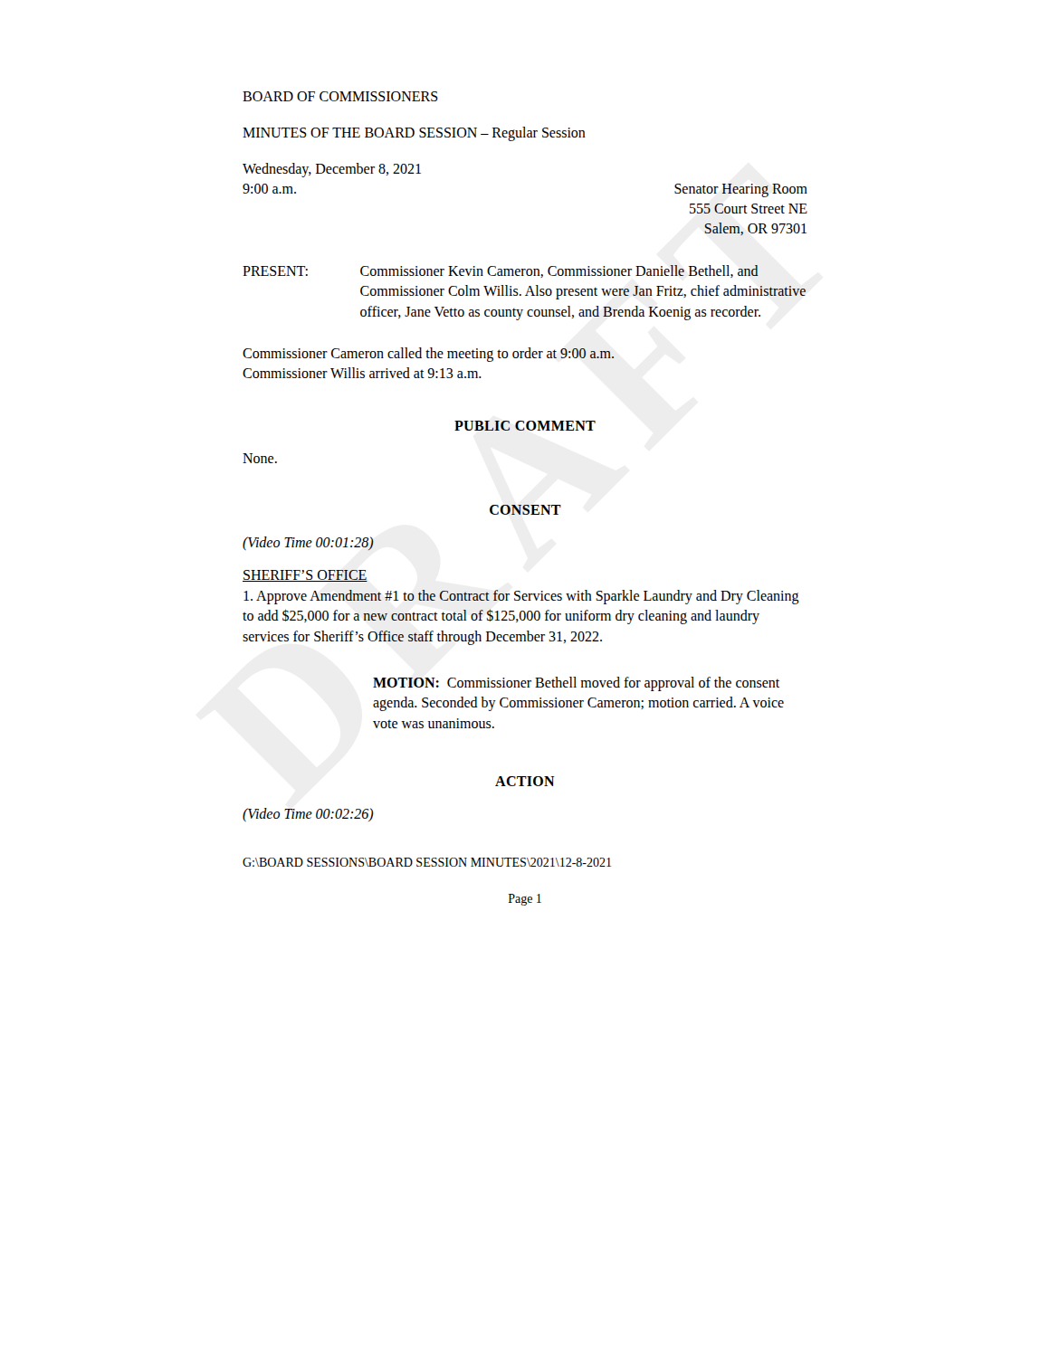DRAFT
BOARD OF COMMISSIONERS
MINUTES OF THE BOARD SESSION – Regular Session
Wednesday, December 8, 2021
9:00 a.m.
Senator Hearing Room
555 Court Street NE
Salem, OR 97301
PRESENT:
Commissioner Kevin Cameron, Commissioner Danielle Bethell, and Commissioner Colm Willis. Also present were Jan Fritz, chief administrative officer, Jane Vetto as county counsel, and Brenda Koenig as recorder.
Commissioner Cameron called the meeting to order at 9:00 a.m.
Commissioner Willis arrived at 9:13 a.m.
PUBLIC COMMENT
None.
CONSENT
(Video Time 00:01:28)
SHERIFF’S OFFICE
1. Approve Amendment #1 to the Contract for Services with Sparkle Laundry and Dry Cleaning to add $25,000 for a new contract total of $125,000 for uniform dry cleaning and laundry services for Sheriff’s Office staff through December 31, 2022.
MOTION: Commissioner Bethell moved for approval of the consent agenda. Seconded by Commissioner Cameron; motion carried. A voice vote was unanimous.
ACTION
(Video Time 00:02:26)
G:\BOARD SESSIONS\BOARD SESSION MINUTES\2021\12-8-2021
Page 1